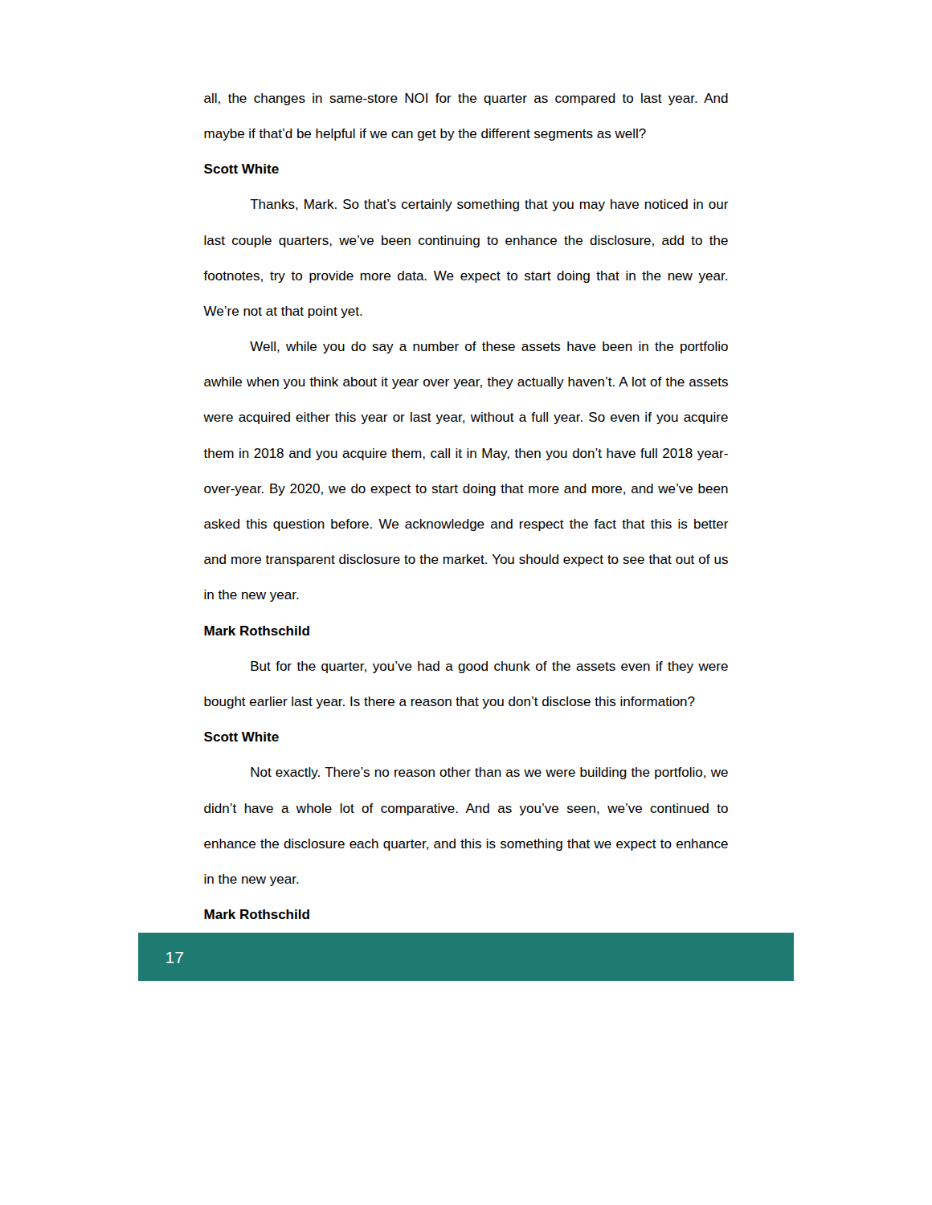all, the changes in same-store NOI for the quarter as compared to last year. And maybe if that’d be helpful if we can get by the different segments as well?
Scott White
Thanks, Mark. So that’s certainly something that you may have noticed in our last couple quarters, we’ve been continuing to enhance the disclosure, add to the footnotes, try to provide more data. We expect to start doing that in the new year. We’re not at that point yet.
Well, while you do say a number of these assets have been in the portfolio awhile when you think about it year over year, they actually haven’t. A lot of the assets were acquired either this year or last year, without a full year. So even if you acquire them in 2018 and you acquire them, call it in May, then you don’t have full 2018 year-over-year. By 2020, we do expect to start doing that more and more, and we’ve been asked this question before. We acknowledge and respect the fact that this is better and more transparent disclosure to the market. You should expect to see that out of us in the new year.
Mark Rothschild
But for the quarter, you’ve had a good chunk of the assets even if they were bought earlier last year. Is there a reason that you don’t disclose this information?
Scott White
Not exactly. There’s no reason other than as we were building the portfolio, we didn’t have a whole lot of comparative. And as you’ve seen, we’ve continued to enhance the disclosure each quarter, and this is something that we expect to enhance in the new year.
Mark Rothschild
17